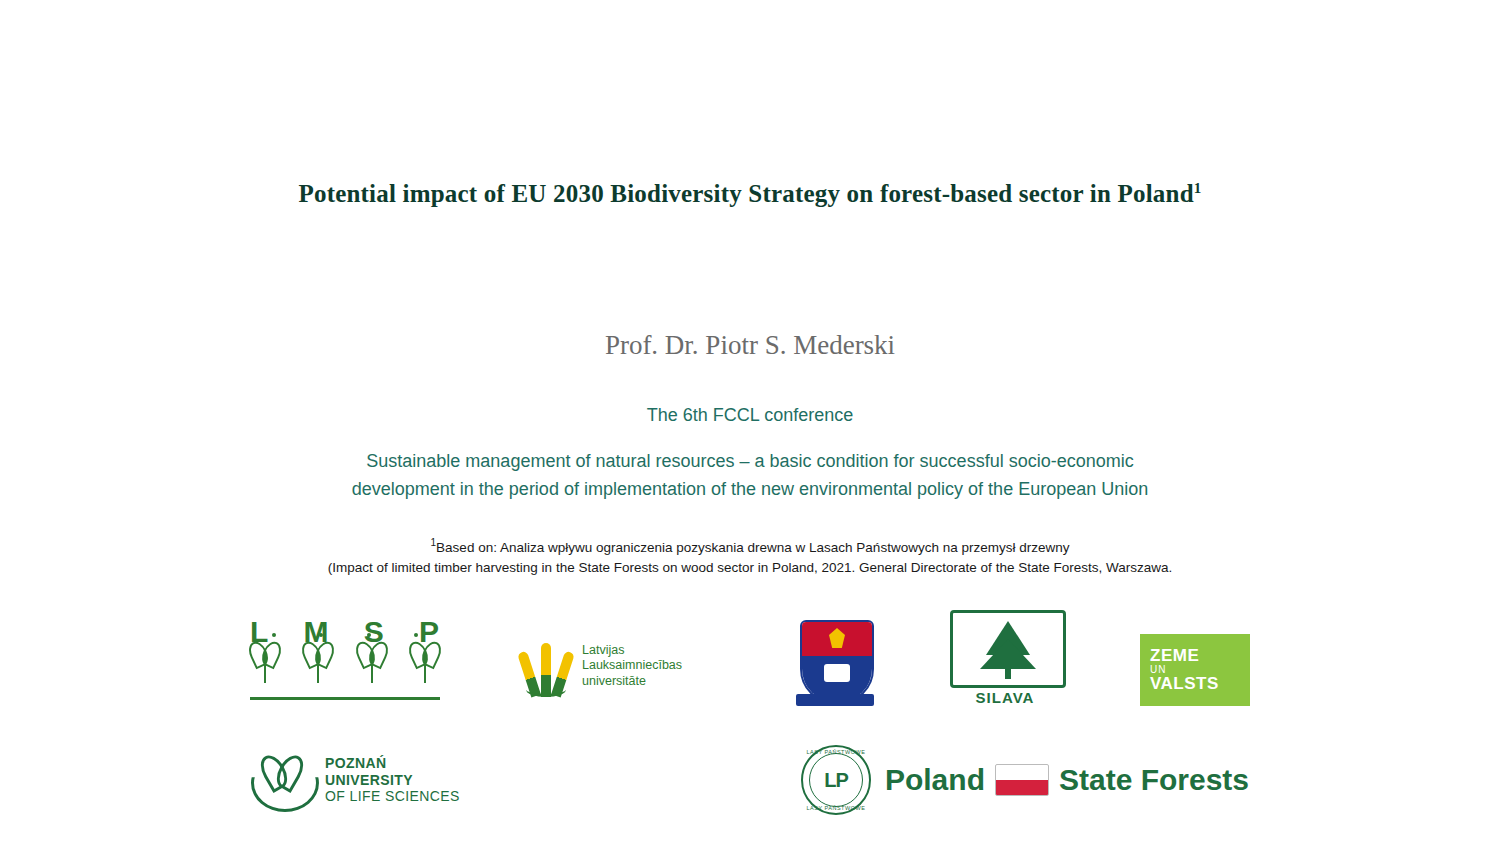Potential impact of EU 2030 Biodiversity Strategy on forest-based sector in Poland1
Prof. Dr. Piotr S. Mederski
The 6th FCCL conference
Sustainable management of natural resources – a basic condition for successful socio-economic
development in the period of implementation of the new environmental policy of the European Union
1Based on: Analiza wpływu ograniczenia pozyskania drewna w Lasach Państwowych na przemysł drzewny
(Impact of limited timber harvesting in the State Forests on wood sector in Poland, 2021. General Directorate of the State Forests, Warszawa.
LMSP
Latvijas
Lauksaimniecības
universitāte
SILAVA
ZEME UN VALSTS
POZNAŃ
UNIVERSITY
OF LIFE SCIENCES
LASY PAŃSTWOWE
LP
LASY PAŃSTWOWE
Poland State Forests